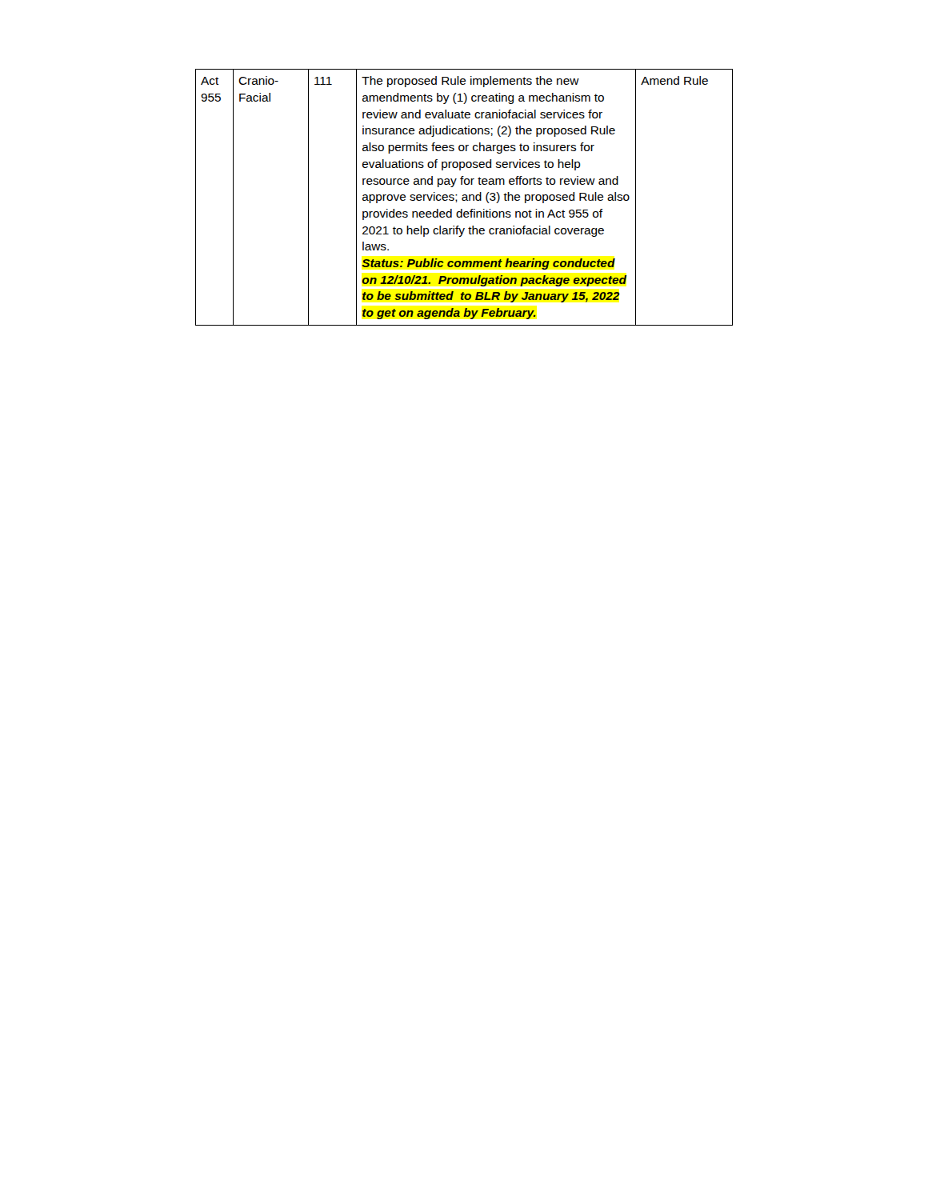| Act 955 | Cranio- Facial | 111 | The proposed Rule implements the new amendments by (1) creating a mechanism to review and evaluate craniofacial services for insurance adjudications; (2) the proposed Rule also permits fees or charges to insurers for evaluations of proposed services to help resource and pay for team efforts to review and approve services; and (3) the proposed Rule also provides needed definitions not in Act 955 of 2021 to help clarify the craniofacial coverage laws. Status: Public comment hearing conducted on 12/10/21. Promulgation package expected to be submitted to BLR by January 15, 2022 to get on agenda by February. | Amend Rule |